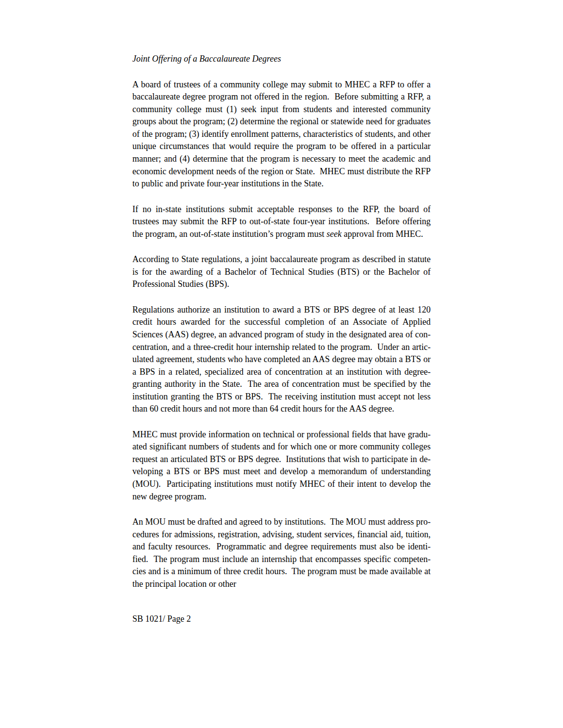Joint Offering of a Baccalaureate Degrees
A board of trustees of a community college may submit to MHEC a RFP to offer a baccalaureate degree program not offered in the region. Before submitting a RFP, a community college must (1) seek input from students and interested community groups about the program; (2) determine the regional or statewide need for graduates of the program; (3) identify enrollment patterns, characteristics of students, and other unique circumstances that would require the program to be offered in a particular manner; and (4) determine that the program is necessary to meet the academic and economic development needs of the region or State. MHEC must distribute the RFP to public and private four-year institutions in the State.
If no in-state institutions submit acceptable responses to the RFP, the board of trustees may submit the RFP to out-of-state four-year institutions. Before offering the program, an out-of-state institution’s program must seek approval from MHEC.
According to State regulations, a joint baccalaureate program as described in statute is for the awarding of a Bachelor of Technical Studies (BTS) or the Bachelor of Professional Studies (BPS).
Regulations authorize an institution to award a BTS or BPS degree of at least 120 credit hours awarded for the successful completion of an Associate of Applied Sciences (AAS) degree, an advanced program of study in the designated area of concentration, and a three-credit hour internship related to the program. Under an articulated agreement, students who have completed an AAS degree may obtain a BTS or a BPS in a related, specialized area of concentration at an institution with degree-granting authority in the State. The area of concentration must be specified by the institution granting the BTS or BPS. The receiving institution must accept not less than 60 credit hours and not more than 64 credit hours for the AAS degree.
MHEC must provide information on technical or professional fields that have graduated significant numbers of students and for which one or more community colleges request an articulated BTS or BPS degree. Institutions that wish to participate in developing a BTS or BPS must meet and develop a memorandum of understanding (MOU). Participating institutions must notify MHEC of their intent to develop the new degree program.
An MOU must be drafted and agreed to by institutions. The MOU must address procedures for admissions, registration, advising, student services, financial aid, tuition, and faculty resources. Programmatic and degree requirements must also be identified. The program must include an internship that encompasses specific competencies and is a minimum of three credit hours. The program must be made available at the principal location or other
SB 1021/ Page 2